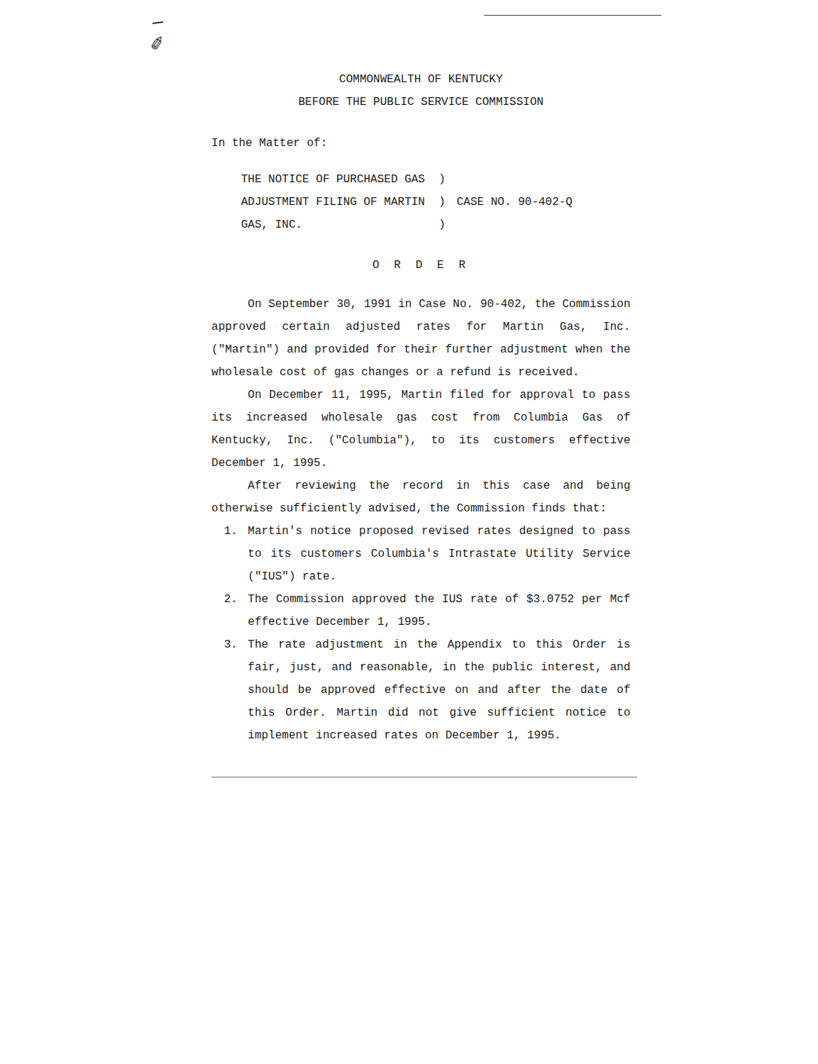✐
COMMONWEALTH OF KENTUCKY
BEFORE THE PUBLIC SERVICE COMMISSION
In the Matter of:
| THE NOTICE OF PURCHASED GAS | ) | |
| ADJUSTMENT FILING OF MARTIN | ) | CASE NO. 90-402-Q |
| GAS, INC. | ) | |
O R D E R
On September 30, 1991 in Case No. 90-402, the Commission approved certain adjusted rates for Martin Gas, Inc. ("Martin") and provided for their further adjustment when the wholesale cost of gas changes or a refund is received.
On December 11, 1995, Martin filed for approval to pass its increased wholesale gas cost from Columbia Gas of Kentucky, Inc. ("Columbia"), to its customers effective December 1, 1995.
After reviewing the record in this case and being otherwise sufficiently advised, the Commission finds that:
1. Martin's notice proposed revised rates designed to pass to its customers Columbia's Intrastate Utility Service ("IUS") rate.
2. The Commission approved the IUS rate of $3.0752 per Mcf effective December 1, 1995.
3. The rate adjustment in the Appendix to this Order is fair, just, and reasonable, in the public interest, and should be approved effective on and after the date of this Order. Martin did not give sufficient notice to implement increased rates on December 1, 1995.